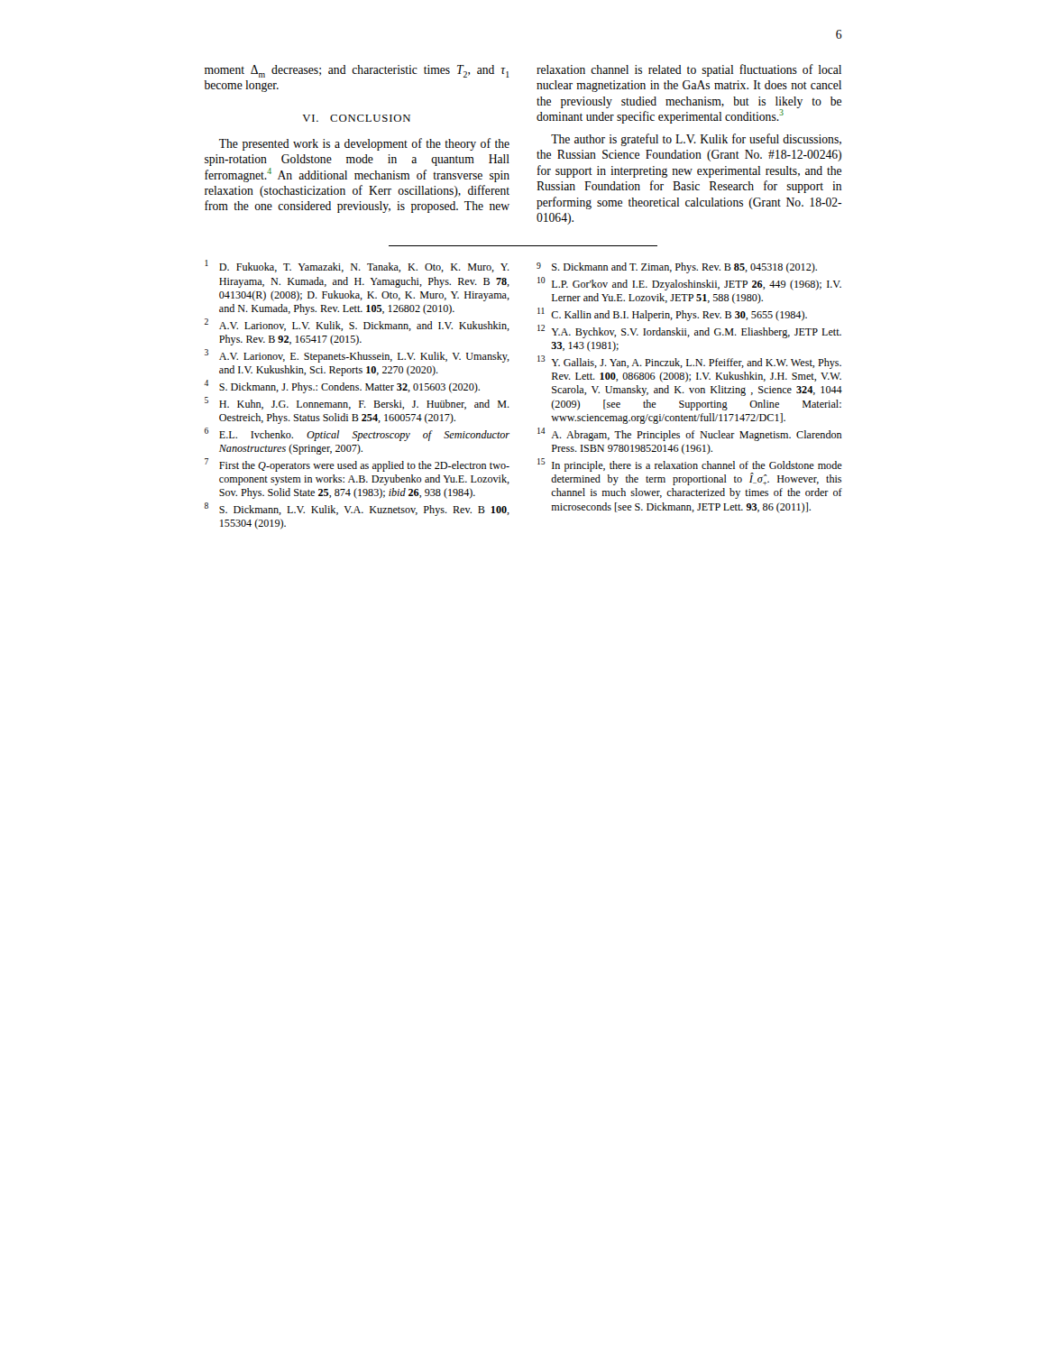6
moment Δm decreases; and characteristic times T 2, and τ 1 become longer.
VI. Conclusion
The presented work is a development of the theory of the spin-rotation Goldstone mode in a quantum Hall ferromagnet.4 An additional mechanism of transverse spin relaxation (stochasticization of Kerr oscillations), different from the one considered previously, is proposed. The new relaxation channel is related to spatial fluctuations of local nuclear magnetization in the GaAs matrix. It does not cancel the previously studied mechanism, but is likely to be dominant under specific experimental conditions.3
The author is grateful to L.V. Kulik for useful discussions, the Russian Science Foundation (Grant No. #18-12-00246) for support in interpreting new experimental results, and the Russian Foundation for Basic Research for support in performing some theoretical calculations (Grant No. 18-02-01064).
D. Fukuoka, T. Yamazaki, N. Tanaka, K. Oto, K. Muro, Y. Hirayama, N. Kumada, and H. Yamaguchi, Phys. Rev. B 78, 041304(R) (2008); D. Fukuoka, K. Oto, K. Muro, Y. Hirayama, and N. Kumada, Phys. Rev. Lett. 105, 126802 (2010).
A.V. Larionov, L.V. Kulik, S. Dickmann, and I.V. Kukushkin, Phys. Rev. B 92, 165417 (2015).
A.V. Larionov, E. Stepanets-Khussein, L.V. Kulik, V. Umansky, and I.V. Kukushkin, Sci. Reports 10, 2270 (2020).
S. Dickmann, J. Phys.: Condens. Matter 32, 015603 (2020).
H. Kuhn, J.G. Lonnemann, F. Berski, J. Huübner, and M. Oestreich, Phys. Status Solidi B 254, 1600574 (2017).
E.L. Ivchenko. Optical Spectroscopy of Semiconductor Nanostructures (Springer, 2007).
First the Q-operators were used as applied to the 2D-electron two-component system in works: A.B. Dzyubenko and Yu.E. Lozovik, Sov. Phys. Solid State 25, 874 (1983); ibid 26, 938 (1984).
S. Dickmann, L.V. Kulik, V.A. Kuznetsov, Phys. Rev. B 100, 155304 (2019).
S. Dickmann and T. Ziman, Phys. Rev. B 85, 045318 (2012).
L.P. Gor'kov and I.E. Dzyaloshinskii, JETP 26, 449 (1968); I.V. Lerner and Yu.E. Lozovik, JETP 51, 588 (1980).
C. Kallin and B.I. Halperin, Phys. Rev. B 30, 5655 (1984).
Y.A. Bychkov, S.V. Iordanskii, and G.M. Eliashberg, JETP Lett. 33, 143 (1981);
Y. Gallais, J. Yan, A. Pinczuk, L.N. Pfeiffer, and K.W. West, Phys. Rev. Lett. 100, 086806 (2008); I.V. Kukushkin, J.H. Smet, V.W. Scarola, V. Umansky, and K. von Klitzing , Science 324, 1044 (2009) [see the Supporting Online Material: www.sciencemag.org/cgi/content/full/1171472/DC1].
A. Abragam, The Principles of Nuclear Magnetism. Clarendon Press. ISBN 9780198520146 (1961).
In principle, there is a relaxation channel of the Goldstone mode determined by the term proportional to Î−σ̂+. However, this channel is much slower, characterized by times of the order of microseconds [see S. Dickmann, JETP Lett. 93, 86 (2011)].